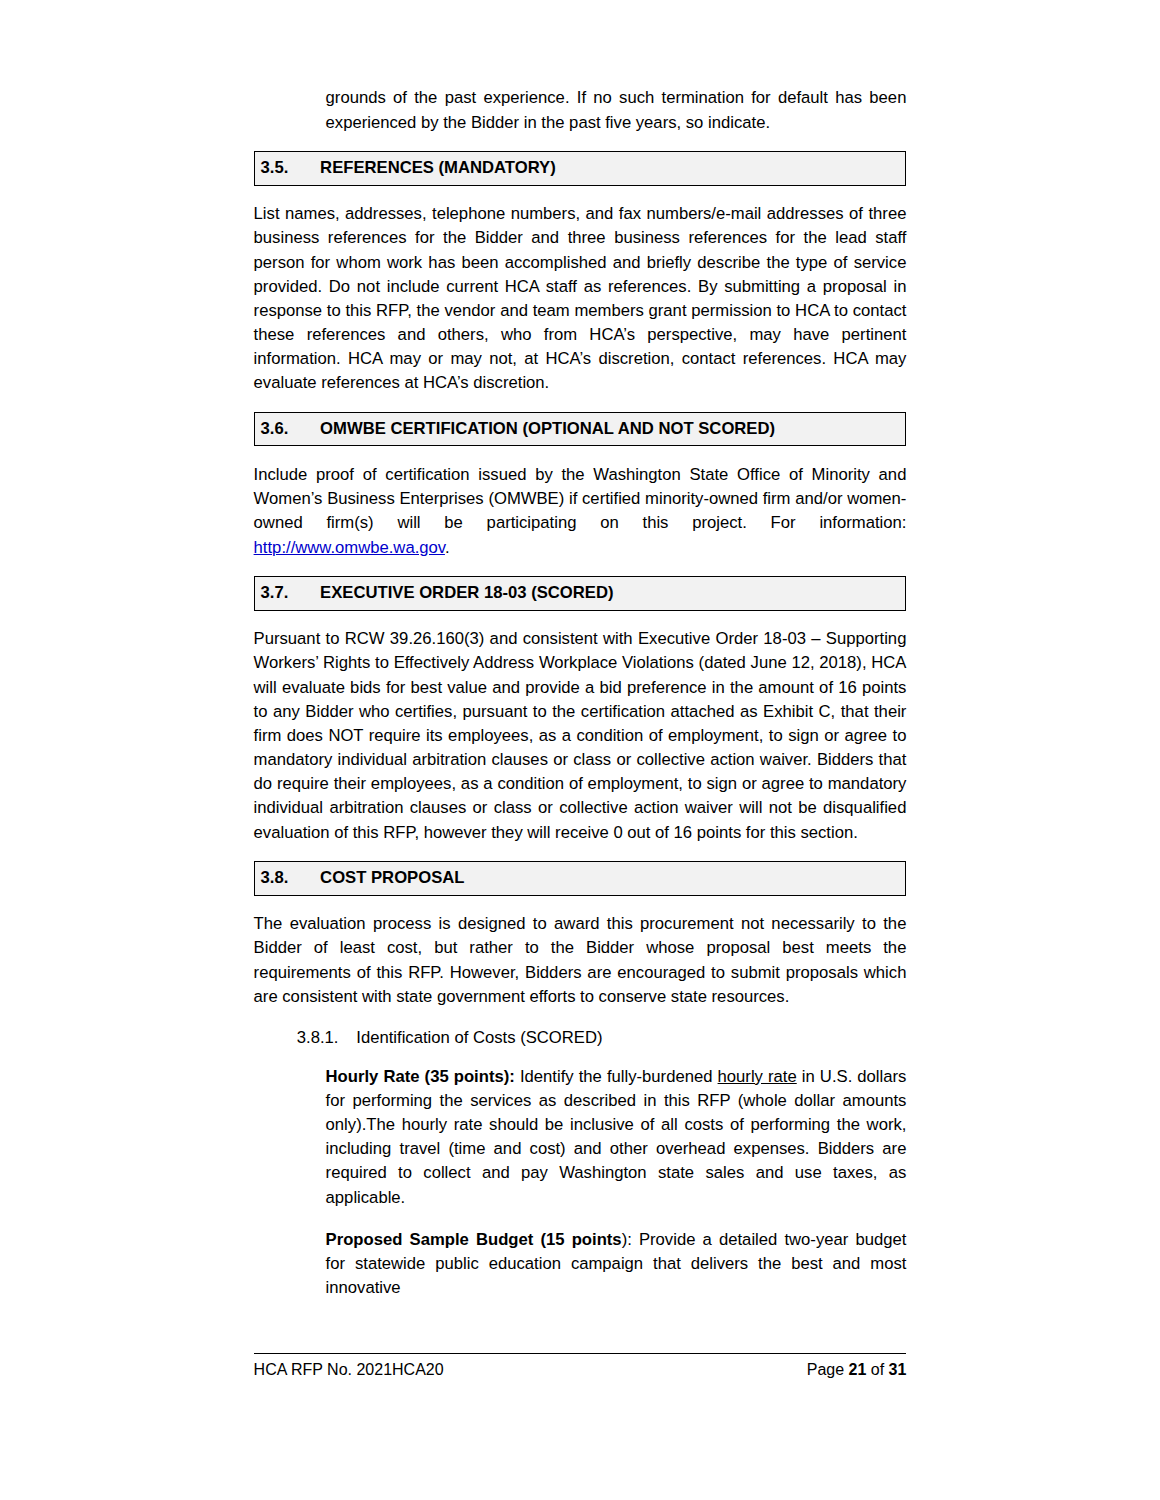grounds of the past experience. If no such termination for default has been experienced by the Bidder in the past five years, so indicate.
3.5. REFERENCES (MANDATORY)
List names, addresses, telephone numbers, and fax numbers/e-mail addresses of three business references for the Bidder and three business references for the lead staff person for whom work has been accomplished and briefly describe the type of service provided. Do not include current HCA staff as references. By submitting a proposal in response to this RFP, the vendor and team members grant permission to HCA to contact these references and others, who from HCA’s perspective, may have pertinent information. HCA may or may not, at HCA’s discretion, contact references. HCA may evaluate references at HCA’s discretion.
3.6. OMWBE CERTIFICATION (OPTIONAL AND NOT SCORED)
Include proof of certification issued by the Washington State Office of Minority and Women’s Business Enterprises (OMWBE) if certified minority-owned firm and/or women-owned firm(s) will be participating on this project. For information: http://www.omwbe.wa.gov.
3.7. EXECUTIVE ORDER 18-03 (SCORED)
Pursuant to RCW 39.26.160(3) and consistent with Executive Order 18-03 – Supporting Workers’ Rights to Effectively Address Workplace Violations (dated June 12, 2018), HCA will evaluate bids for best value and provide a bid preference in the amount of 16 points to any Bidder who certifies, pursuant to the certification attached as Exhibit C, that their firm does NOT require its employees, as a condition of employment, to sign or agree to mandatory individual arbitration clauses or class or collective action waiver. Bidders that do require their employees, as a condition of employment, to sign or agree to mandatory individual arbitration clauses or class or collective action waiver will not be disqualified evaluation of this RFP, however they will receive 0 out of 16 points for this section.
3.8. COST PROPOSAL
The evaluation process is designed to award this procurement not necessarily to the Bidder of least cost, but rather to the Bidder whose proposal best meets the requirements of this RFP. However, Bidders are encouraged to submit proposals which are consistent with state government efforts to conserve state resources.
3.8.1. Identification of Costs (SCORED)
Hourly Rate (35 points): Identify the fully-burdened hourly rate in U.S. dollars for performing the services as described in this RFP (whole dollar amounts only).The hourly rate should be inclusive of all costs of performing the work, including travel (time and cost) and other overhead expenses. Bidders are required to collect and pay Washington state sales and use taxes, as applicable.
Proposed Sample Budget (15 points): Provide a detailed two-year budget for statewide public education campaign that delivers the best and most innovative
HCA RFP No. 2021HCA20
Page 21 of 31